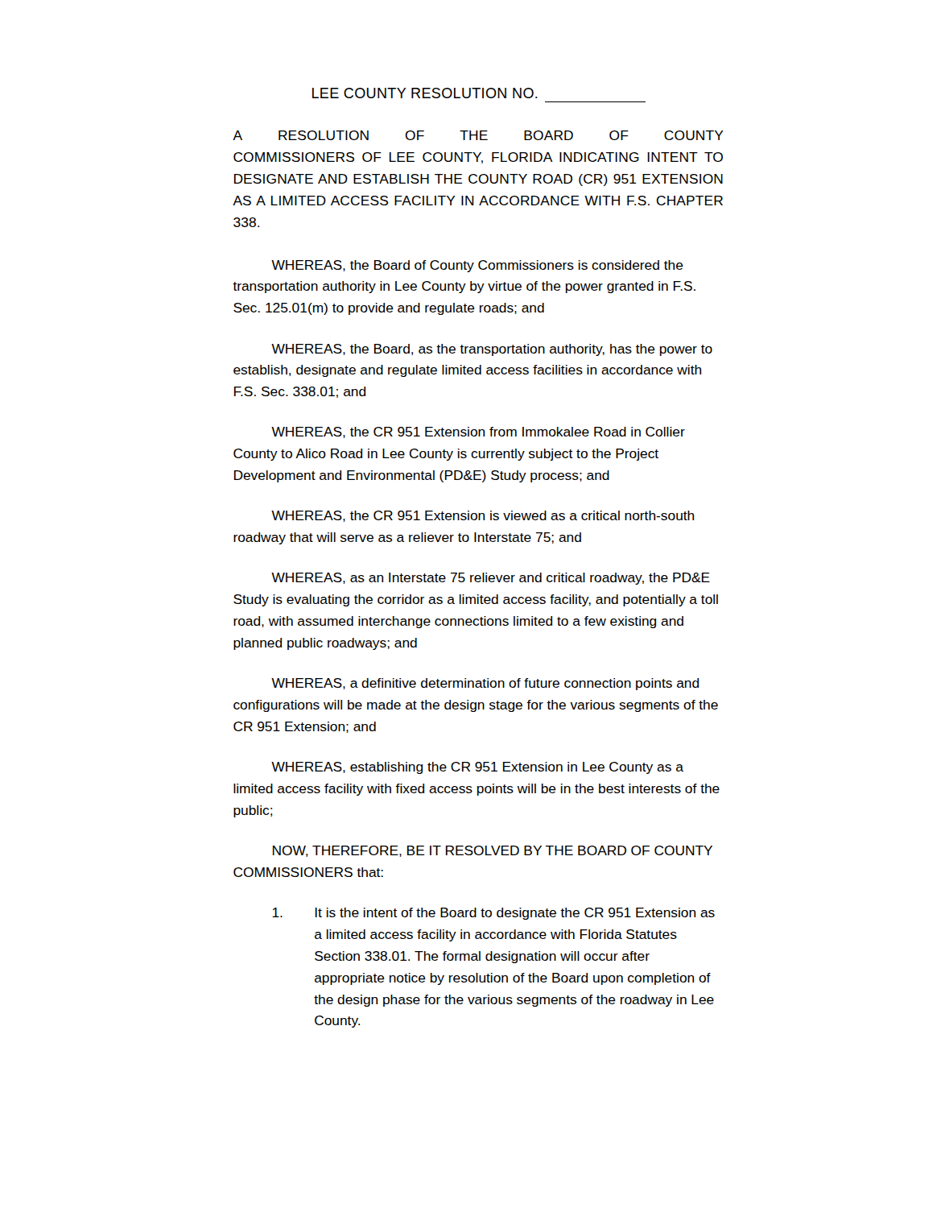LEE COUNTY RESOLUTION NO.
A RESOLUTION OF THE BOARD OF COUNTY COMMISSIONERS OF LEE COUNTY, FLORIDA INDICATING INTENT TO DESIGNATE AND ESTABLISH THE COUNTY ROAD (CR) 951 EXTENSION AS A LIMITED ACCESS FACILITY IN ACCORDANCE WITH F.S. CHAPTER 338.
WHEREAS, the Board of County Commissioners is considered the transportation authority in Lee County by virtue of the power granted in F.S. Sec. 125.01(m) to provide and regulate roads; and
WHEREAS, the Board, as the transportation authority, has the power to establish, designate and regulate limited access facilities in accordance with F.S. Sec. 338.01; and
WHEREAS, the CR 951 Extension from Immokalee Road in Collier County to Alico Road in Lee County is currently subject to the Project Development and Environmental (PD&E) Study process; and
WHEREAS, the CR 951 Extension is viewed as a critical north-south roadway that will serve as a reliever to Interstate 75; and
WHEREAS, as an Interstate 75 reliever and critical roadway, the PD&E Study is evaluating the corridor as a limited access facility, and potentially a toll road, with assumed interchange connections limited to a few existing and planned public roadways; and
WHEREAS, a definitive determination of future connection points and configurations will be made at the design stage for the various segments of the CR 951 Extension; and
WHEREAS, establishing the CR 951 Extension in Lee County as a limited access facility with fixed access points will be in the best interests of the public;
NOW, THEREFORE, BE IT RESOLVED BY THE BOARD OF COUNTY COMMISSIONERS that:
1.
It is the intent of the Board to designate the CR 951 Extension as a limited access facility in accordance with Florida Statutes Section 338.01. The formal designation will occur after appropriate notice by resolution of the Board upon completion of the design phase for the various segments of the roadway in Lee County.